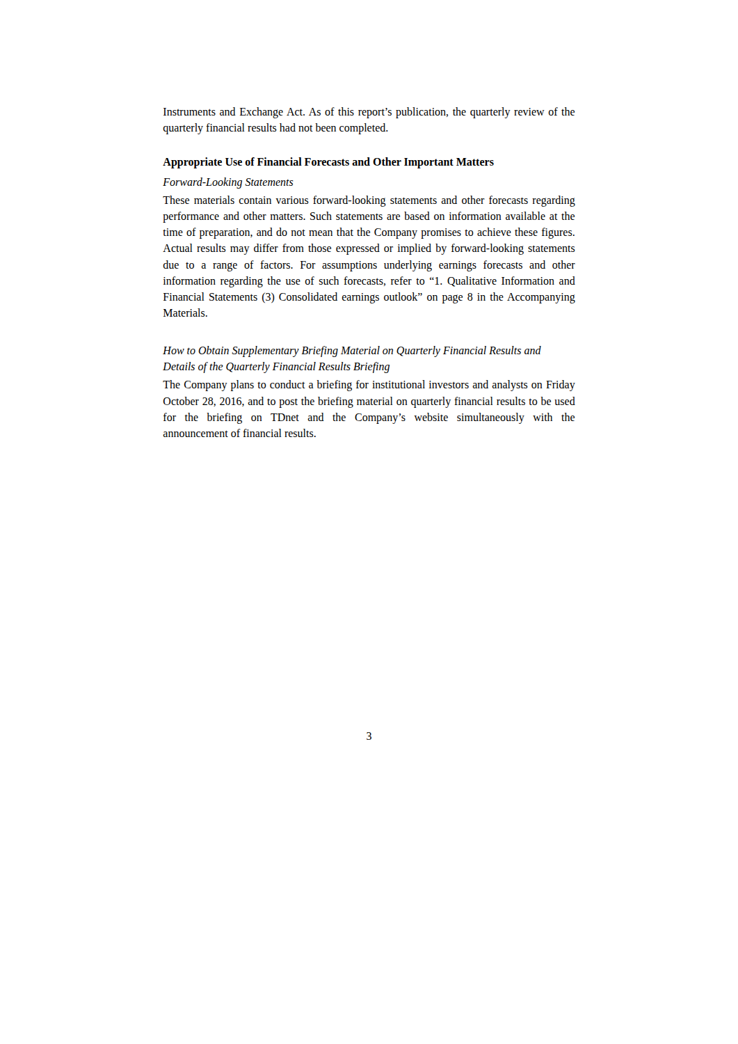Instruments and Exchange Act. As of this report’s publication, the quarterly review of the quarterly financial results had not been completed.
Appropriate Use of Financial Forecasts and Other Important Matters
Forward-Looking Statements
These materials contain various forward-looking statements and other forecasts regarding performance and other matters. Such statements are based on information available at the time of preparation, and do not mean that the Company promises to achieve these figures. Actual results may differ from those expressed or implied by forward-looking statements due to a range of factors. For assumptions underlying earnings forecasts and other information regarding the use of such forecasts, refer to “1. Qualitative Information and Financial Statements (3) Consolidated earnings outlook” on page 8 in the Accompanying Materials.
How to Obtain Supplementary Briefing Material on Quarterly Financial Results and Details of the Quarterly Financial Results Briefing
The Company plans to conduct a briefing for institutional investors and analysts on Friday October 28, 2016, and to post the briefing material on quarterly financial results to be used for the briefing on TDnet and the Company’s website simultaneously with the announcement of financial results.
3